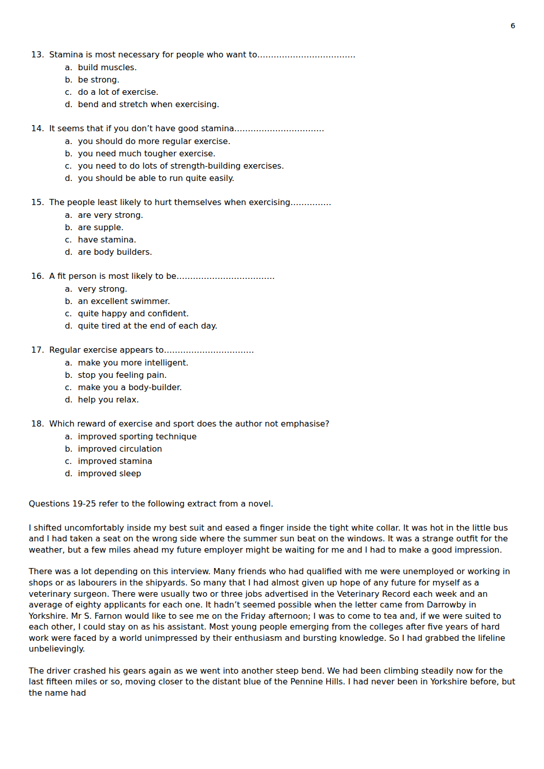6
Stamina is most necessary for people who want to………………………………
build muscles.
be strong.
do a lot of exercise.
bend and stretch when exercising.
It seems that if you don’t have good stamina……………………………
you should do more regular exercise.
you need much tougher exercise.
you need to do lots of strength-building exercises.
you should be able to run quite easily.
The people least likely to hurt themselves when exercising……………
are very strong.
are supple.
have stamina.
are body builders.
A fit person is most likely to be………………………………
very strong.
an excellent swimmer.
quite happy and confident.
quite tired at the end of each day.
Regular exercise appears to……………………………
make you more intelligent.
stop you feeling pain.
make you a body-builder.
help you relax.
Which reward of exercise and sport does the author not emphasise?
improved sporting technique
improved circulation
improved stamina
improved sleep
Questions 19-25 refer to the following extract from a novel.
I shifted uncomfortably inside my best suit and eased a finger inside the tight white collar. It was hot in the little bus and I had taken a seat on the wrong side where the summer sun beat on the windows. It was a strange outfit for the weather, but a few miles ahead my future employer might be waiting for me and I had to make a good impression.
There was a lot depending on this interview. Many friends who had qualified with me were unemployed or working in shops or as labourers in the shipyards. So many that I had almost given up hope of any future for myself as a veterinary surgeon. There were usually two or three jobs advertised in the Veterinary Record each week and an average of eighty applicants for each one. It hadn’t seemed possible when the letter came from Darrowby in Yorkshire. Mr S. Farnon would like to see me on the Friday afternoon; I was to come to tea and, if we were suited to each other, I could stay on as his assistant. Most young people emerging from the colleges after five years of hard work were faced by a world unimpressed by their enthusiasm and bursting knowledge. So I had grabbed the lifeline unbelievingly.
The driver crashed his gears again as we went into another steep bend. We had been climbing steadily now for the last fifteen miles or so, moving closer to the distant blue of the Pennine Hills. I had never been in Yorkshire before, but the name had